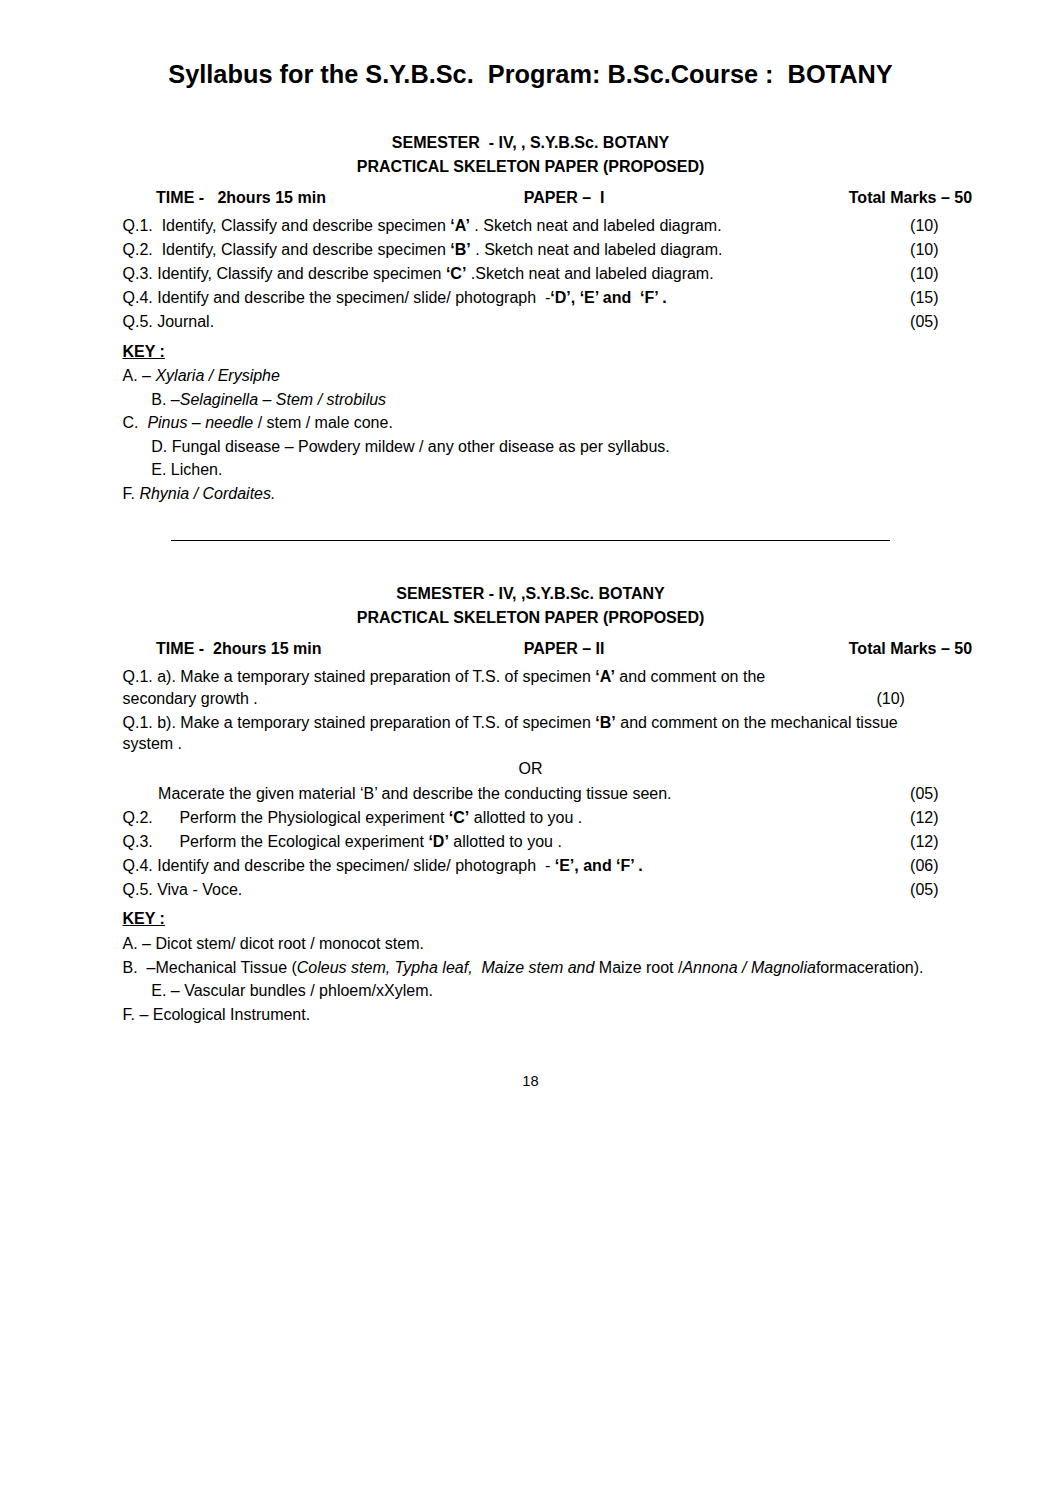Syllabus for the S.Y.B.Sc. Program: B.Sc.Course : BOTANY
SEMESTER - IV, , S.Y.B.Sc. BOTANY
PRACTICAL SKELETON PAPER (PROPOSED)
TIME - 2hours 15 min PAPER – I Total Marks – 50
Q.1. Identify, Classify and describe specimen ‘A’ . Sketch neat and labeled diagram.(10)
Q.2. Identify, Classify and describe specimen ‘B’ . Sketch neat and labeled diagram.(10)
Q.3. Identify, Classify and describe specimen ‘C’ .Sketch neat and labeled diagram.(10)
Q.4. Identify and describe the specimen/ slide/ photograph -‘D’, ‘E’ and ‘F’ .(15)
Q.5. Journal.(05)
KEY :
A. – Xylaria / Erysiphe
B. –Selaginella – Stem / strobilus
C. Pinus – needle / stem / male cone.
D. Fungal disease – Powdery mildew / any other disease as per syllabus.
E. Lichen.
F. Rhynia / Cordaites.
SEMESTER - IV, ,S.Y.B.Sc. BOTANY
PRACTICAL SKELETON PAPER (PROPOSED)
TIME - 2hours 15 min PAPER – II Total Marks – 50
Q.1. a). Make a temporary stained preparation of T.S. of specimen ‘A’ and comment on the secondary growth .(10)
Q.1. b). Make a temporary stained preparation of T.S. of specimen ‘B’ and comment on the mechanical tissue system .
OR
Macerate the given material ‘B’ and describe the conducting tissue seen.(05)
Q.2. Perform the Physiological experiment ‘C’ allotted to you .(12)
Q.3. Perform the Ecological experiment ‘D’ allotted to you .(12)
Q.4. Identify and describe the specimen/ slide/ photograph - ‘E’, and ‘F’ .(06)
Q.5. Viva - Voce.(05)
KEY :
A. – Dicot stem/ dicot root / monocot stem.
B. –Mechanical Tissue (Coleus stem, Typha leaf, Maize stem and Maize root /Annona / Magnoliaformaceration).
E. – Vascular bundles / phloem/xXylem.
F. – Ecological Instrument.
18